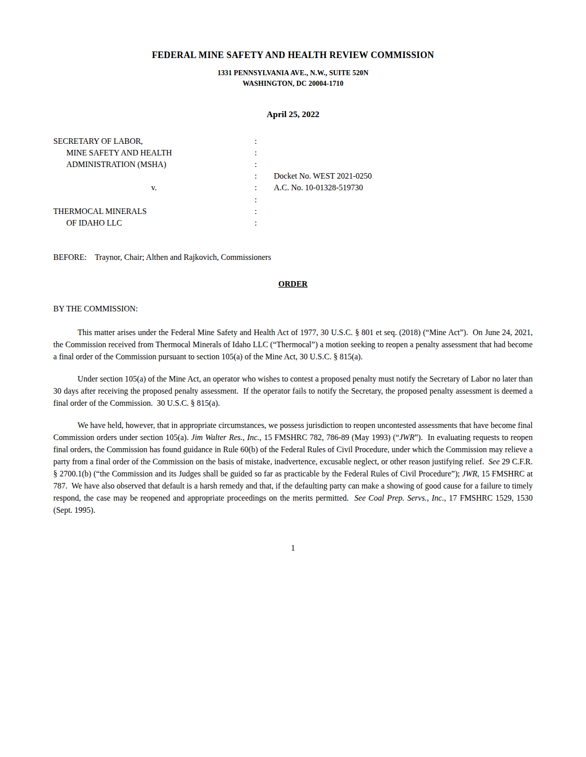FEDERAL MINE SAFETY AND HEALTH REVIEW COMMISSION
1331 PENNSYLVANIA AVE., N.W., SUITE 520N
WASHINGTON, DC 20004-1710
April 25, 2022
| SECRETARY OF LABOR, | : | |
| MINE SAFETY AND HEALTH | : | |
| ADMINISTRATION (MSHA) | : | |
| | : | Docket No. WEST 2021-0250 |
| v. | : | A.C. No. 10-01328-519730 |
| | : | |
| THERMOCAL MINERALS | : | |
| OF IDAHO LLC | : | |
BEFORE: Traynor, Chair; Althen and Rajkovich, Commissioners
ORDER
BY THE COMMISSION:
This matter arises under the Federal Mine Safety and Health Act of 1977, 30 U.S.C. § 801 et seq. (2018) (“Mine Act”). On June 24, 2021, the Commission received from Thermocal Minerals of Idaho LLC (“Thermocal”) a motion seeking to reopen a penalty assessment that had become a final order of the Commission pursuant to section 105(a) of the Mine Act, 30 U.S.C. § 815(a).
Under section 105(a) of the Mine Act, an operator who wishes to contest a proposed penalty must notify the Secretary of Labor no later than 30 days after receiving the proposed penalty assessment. If the operator fails to notify the Secretary, the proposed penalty assessment is deemed a final order of the Commission. 30 U.S.C. § 815(a).
We have held, however, that in appropriate circumstances, we possess jurisdiction to reopen uncontested assessments that have become final Commission orders under section 105(a). Jim Walter Res., Inc., 15 FMSHRC 782, 786-89 (May 1993) (“JWR”). In evaluating requests to reopen final orders, the Commission has found guidance in Rule 60(b) of the Federal Rules of Civil Procedure, under which the Commission may relieve a party from a final order of the Commission on the basis of mistake, inadvertence, excusable neglect, or other reason justifying relief. See 29 C.F.R. § 2700.1(b) (“the Commission and its Judges shall be guided so far as practicable by the Federal Rules of Civil Procedure”); JWR, 15 FMSHRC at 787. We have also observed that default is a harsh remedy and that, if the defaulting party can make a showing of good cause for a failure to timely respond, the case may be reopened and appropriate proceedings on the merits permitted. See Coal Prep. Servs., Inc., 17 FMSHRC 1529, 1530 (Sept. 1995).
1